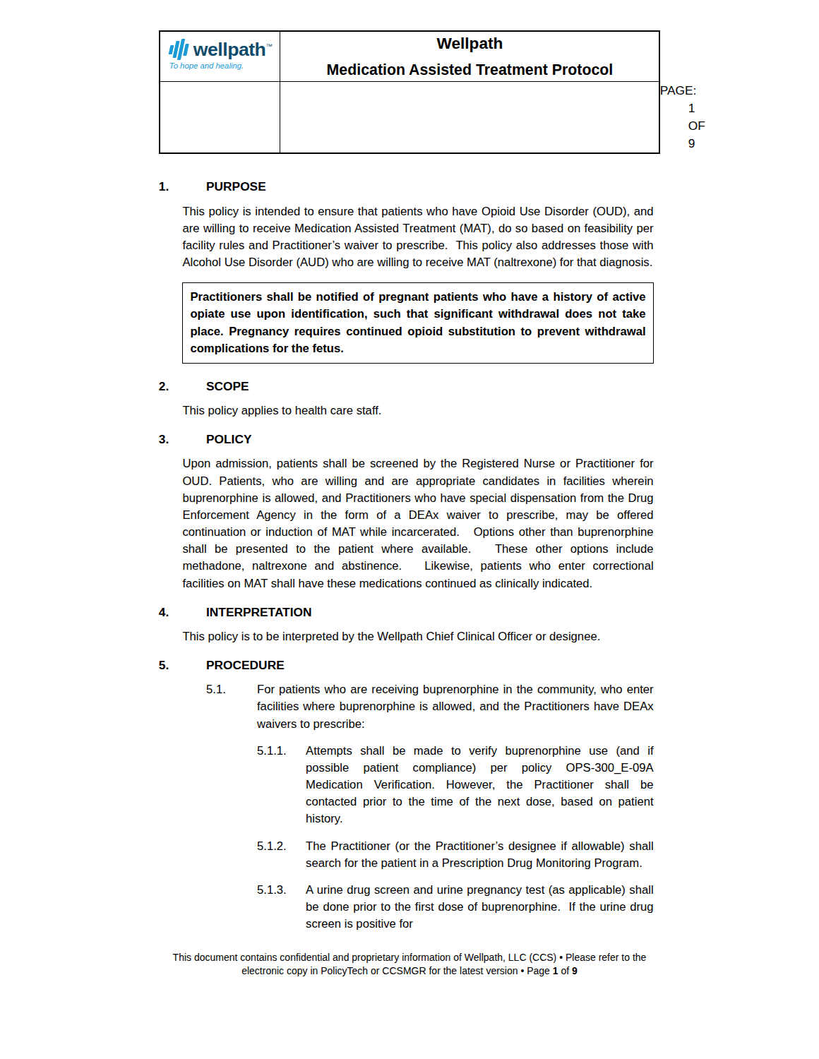| wellpath ™ To hope and healing. | Wellpath Medication Assisted Treatment Protocol |
| | | PAGE: 1 OF 9 |
1. PURPOSE
This policy is intended to ensure that patients who have Opioid Use Disorder (OUD), and are willing to receive Medication Assisted Treatment (MAT), do so based on feasibility per facility rules and Practitioner’s waiver to prescribe. This policy also addresses those with Alcohol Use Disorder (AUD) who are willing to receive MAT (naltrexone) for that diagnosis.
Practitioners shall be notified of pregnant patients who have a history of active opiate use upon identification, such that significant withdrawal does not take place. Pregnancy requires continued opioid substitution to prevent withdrawal complications for the fetus.
2. SCOPE
This policy applies to health care staff.
3. POLICY
Upon admission, patients shall be screened by the Registered Nurse or Practitioner for OUD. Patients, who are willing and are appropriate candidates in facilities wherein buprenorphine is allowed, and Practitioners who have special dispensation from the Drug Enforcement Agency in the form of a DEAx waiver to prescribe, may be offered continuation or induction of MAT while incarcerated. Options other than buprenorphine shall be presented to the patient where available. These other options include methadone, naltrexone and abstinence. Likewise, patients who enter correctional facilities on MAT shall have these medications continued as clinically indicated.
4. INTERPRETATION
This policy is to be interpreted by the Wellpath Chief Clinical Officer or designee.
5. PROCEDURE
5.1.
For patients who are receiving buprenorphine in the community, who enter facilities where buprenorphine is allowed, and the Practitioners have DEAx waivers to prescribe:
5.1.1.
Attempts shall be made to verify buprenorphine use (and if possible patient compliance) per policy OPS-300_E-09A Medication Verification. However, the Practitioner shall be contacted prior to the time of the next dose, based on patient history.
5.1.2.
The Practitioner (or the Practitioner’s designee if allowable) shall search for the patient in a Prescription Drug Monitoring Program.
5.1.3.
A urine drug screen and urine pregnancy test (as applicable) shall be done prior to the first dose of buprenorphine. If the urine drug screen is positive for
This document contains confidential and proprietary information of Wellpath, LLC (CCS) • Please refer to the electronic copy in PolicyTech or CCSMGR for the latest version • Page 1 of 9